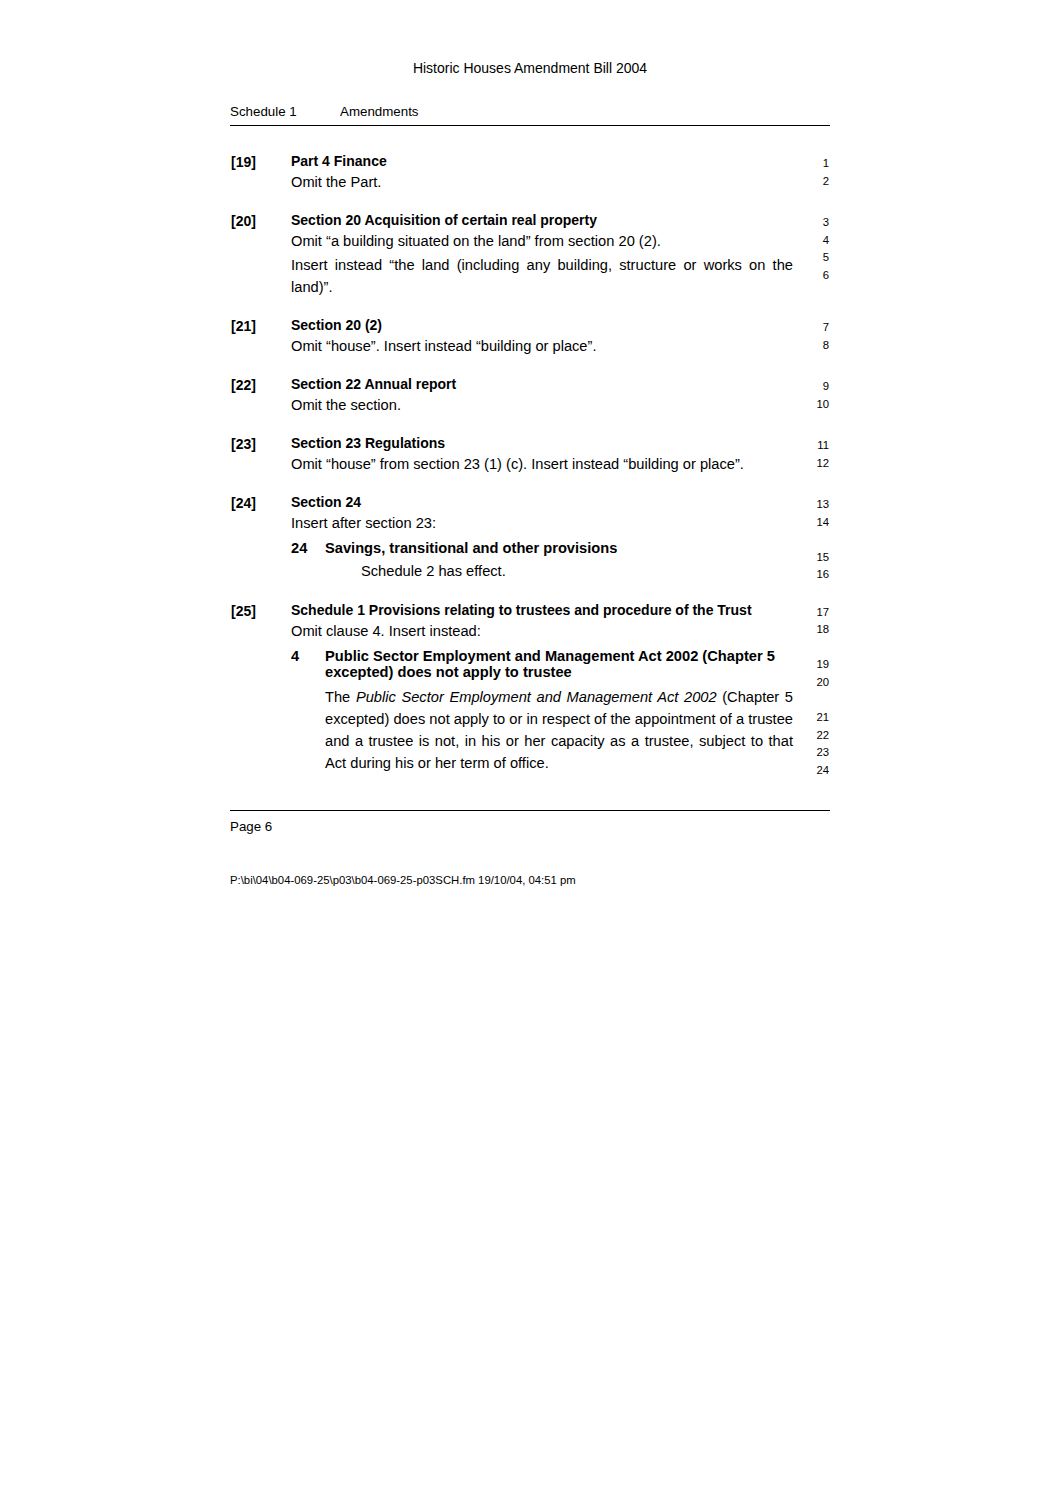Historic Houses Amendment Bill 2004
Schedule 1 Amendments
| [19] | Part 4 Finance Omit the Part. | 1 2 |
| [20] | Section 20 Acquisition of certain real property Omit “a building situated on the land” from section 20 (2). Insert instead “the land (including any building, structure or works on the land)”. | 3 4 5 6 |
| [21] | Section 20 (2) Omit “house”. Insert instead “building or place”. | 7 8 |
| [22] | Section 22 Annual report Omit the section. | 9 10 |
| [23] | Section 23 Regulations Omit “house” from section 23 (1) (c). Insert instead “building or place”. | 11 12 |
| [24] | Section 24 Insert after section 23: 24 Savings, transitional and other provisions Schedule 2 has effect. | 13 14 15 16 |
| [25] | Schedule 1 Provisions relating to trustees and procedure of the Trust Omit clause 4. Insert instead: 4 Public Sector Employment and Management Act 2002 (Chapter 5 excepted) does not apply to trustee The Public Sector Employment and Management Act 2002 (Chapter 5 excepted) does not apply to or in respect of the appointment of a trustee and a trustee is not, in his or her capacity as a trustee, subject to that Act during his or her term of office. | 17 18 19 20 21 22 23 24 |
Page 6
P:\bi\04\b04-069-25\p03\b04-069-25-p03SCH.fm 19/10/04, 04:51 pm